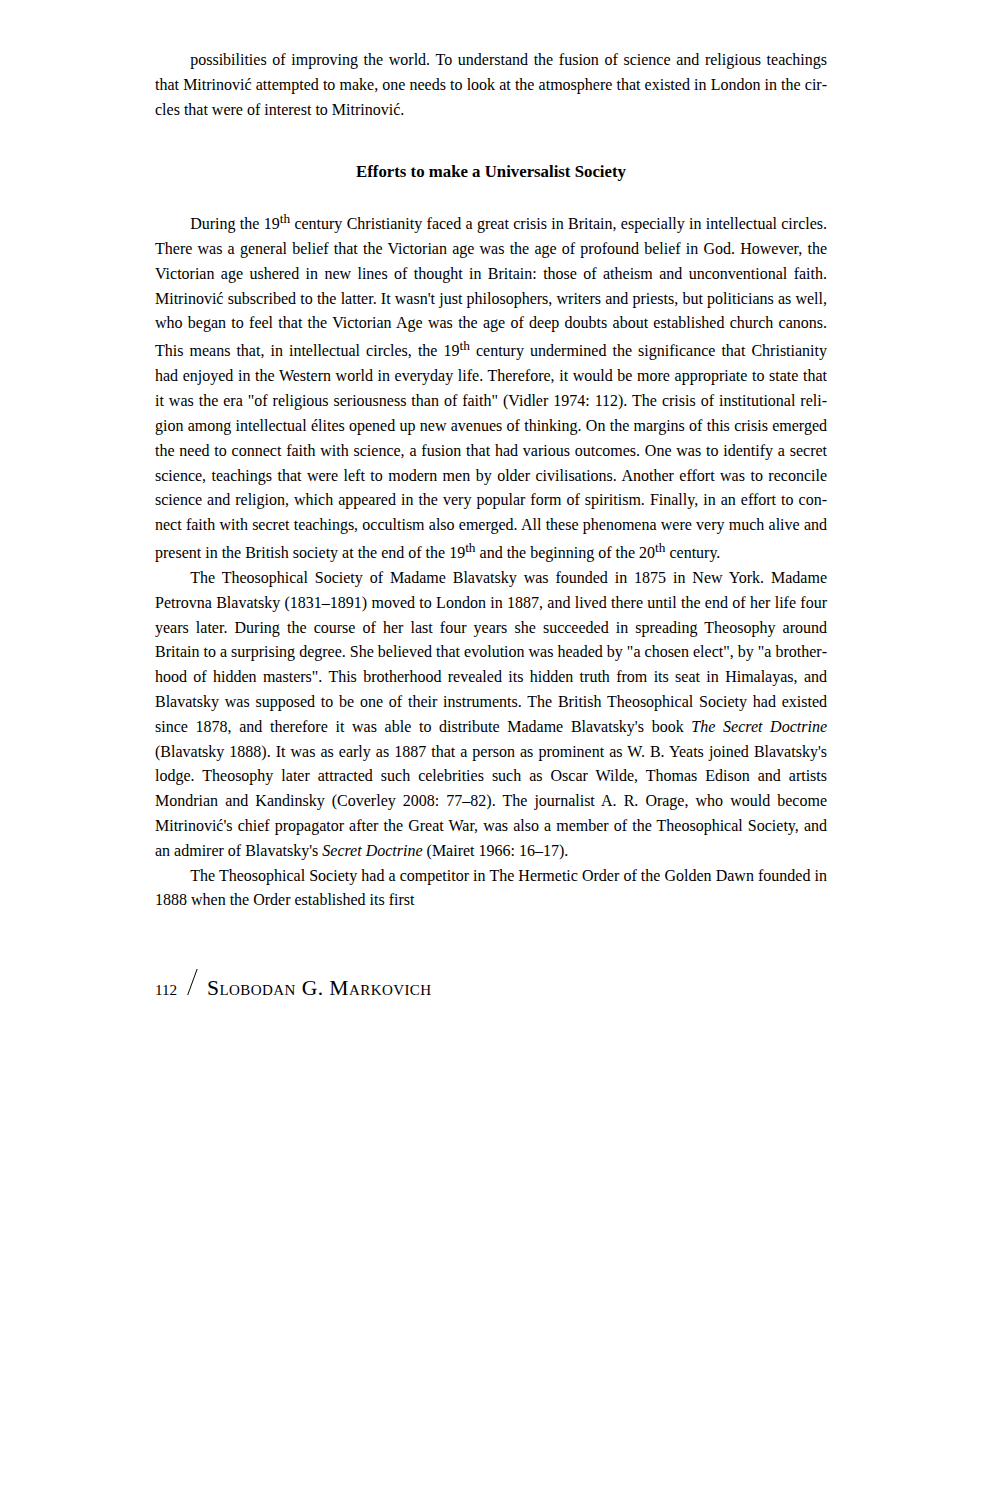possibilities of improving the world. To understand the fusion of science and religious teachings that Mitrinović attempted to make, one needs to look at the atmosphere that existed in London in the circles that were of interest to Mitrinović.
Efforts to make a Universalist Society
During the 19th century Christianity faced a great crisis in Britain, especially in intellectual circles. There was a general belief that the Victorian age was the age of profound belief in God. However, the Victorian age ushered in new lines of thought in Britain: those of atheism and unconventional faith. Mitrinović subscribed to the latter. It wasn't just philosophers, writers and priests, but politicians as well, who began to feel that the Victorian Age was the age of deep doubts about established church canons. This means that, in intellectual circles, the 19th century undermined the significance that Christianity had enjoyed in the Western world in everyday life. Therefore, it would be more appropriate to state that it was the era "of religious seriousness than of faith" (Vidler 1974: 112). The crisis of institutional religion among intellectual élites opened up new avenues of thinking. On the margins of this crisis emerged the need to connect faith with science, a fusion that had various outcomes. One was to identify a secret science, teachings that were left to modern men by older civilisations. Another effort was to reconcile science and religion, which appeared in the very popular form of spiritism. Finally, in an effort to connect faith with secret teachings, occultism also emerged. All these phenomena were very much alive and present in the British society at the end of the 19th and the beginning of the 20th century.
The Theosophical Society of Madame Blavatsky was founded in 1875 in New York. Madame Petrovna Blavatsky (1831–1891) moved to London in 1887, and lived there until the end of her life four years later. During the course of her last four years she succeeded in spreading Theosophy around Britain to a surprising degree. She believed that evolution was headed by "a chosen elect", by "a brotherhood of hidden masters". This brotherhood revealed its hidden truth from its seat in Himalayas, and Blavatsky was supposed to be one of their instruments. The British Theosophical Society had existed since 1878, and therefore it was able to distribute Madame Blavatsky's book The Secret Doctrine (Blavatsky 1888). It was as early as 1887 that a person as prominent as W. B. Yeats joined Blavatsky's lodge. Theosophy later attracted such celebrities such as Oscar Wilde, Thomas Edison and artists Mondrian and Kandinsky (Coverley 2008: 77–82). The journalist A. R. Orage, who would become Mitrinović's chief propagator after the Great War, was also a member of the Theosophical Society, and an admirer of Blavatsky's Secret Doctrine (Mairet 1966: 16–17).
The Theosophical Society had a competitor in The Hermetic Order of the Golden Dawn founded in 1888 when the Order established its first
112 Slobodan G. Markovich